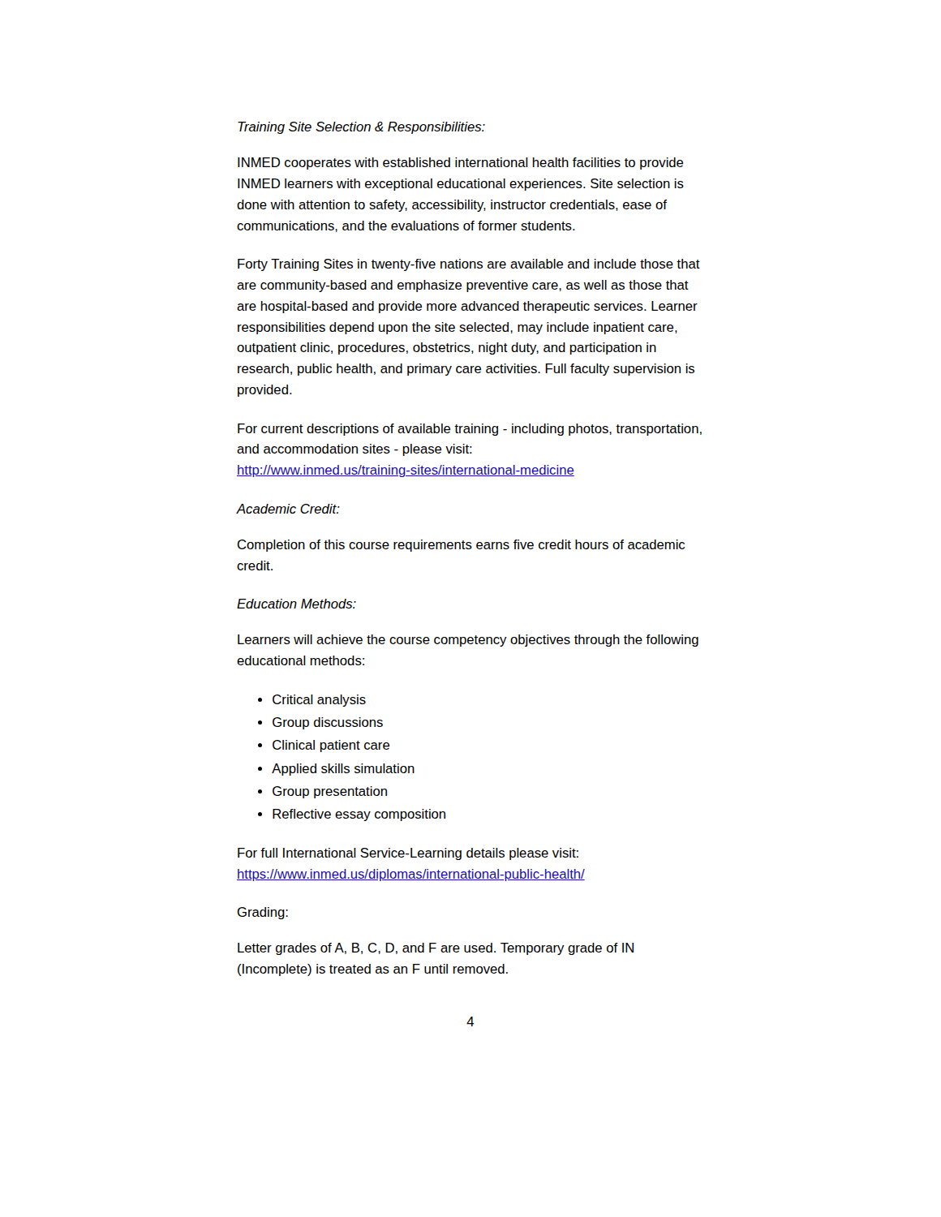Training Site Selection & Responsibilities:
INMED cooperates with established international health facilities to provide INMED learners with exceptional educational experiences. Site selection is done with attention to safety, accessibility, instructor credentials, ease of communications, and the evaluations of former students.
Forty Training Sites in twenty-five nations are available and include those that are community-based and emphasize preventive care, as well as those that are hospital-based and provide more advanced therapeutic services. Learner responsibilities depend upon the site selected, may include inpatient care, outpatient clinic, procedures, obstetrics, night duty, and participation in research, public health, and primary care activities. Full faculty supervision is provided.
For current descriptions of available training - including photos, transportation, and accommodation sites - please visit:
http://www.inmed.us/training-sites/international-medicine
Academic Credit:
Completion of this course requirements earns five credit hours of academic credit.
Education Methods:
Learners will achieve the course competency objectives through the following educational methods:
Critical analysis
Group discussions
Clinical patient care
Applied skills simulation
Group presentation
Reflective essay composition
For full International Service-Learning details please visit:
https://www.inmed.us/diplomas/international-public-health/
Grading:
Letter grades of A, B, C, D, and F are used. Temporary grade of IN (Incomplete) is treated as an F until removed.
4